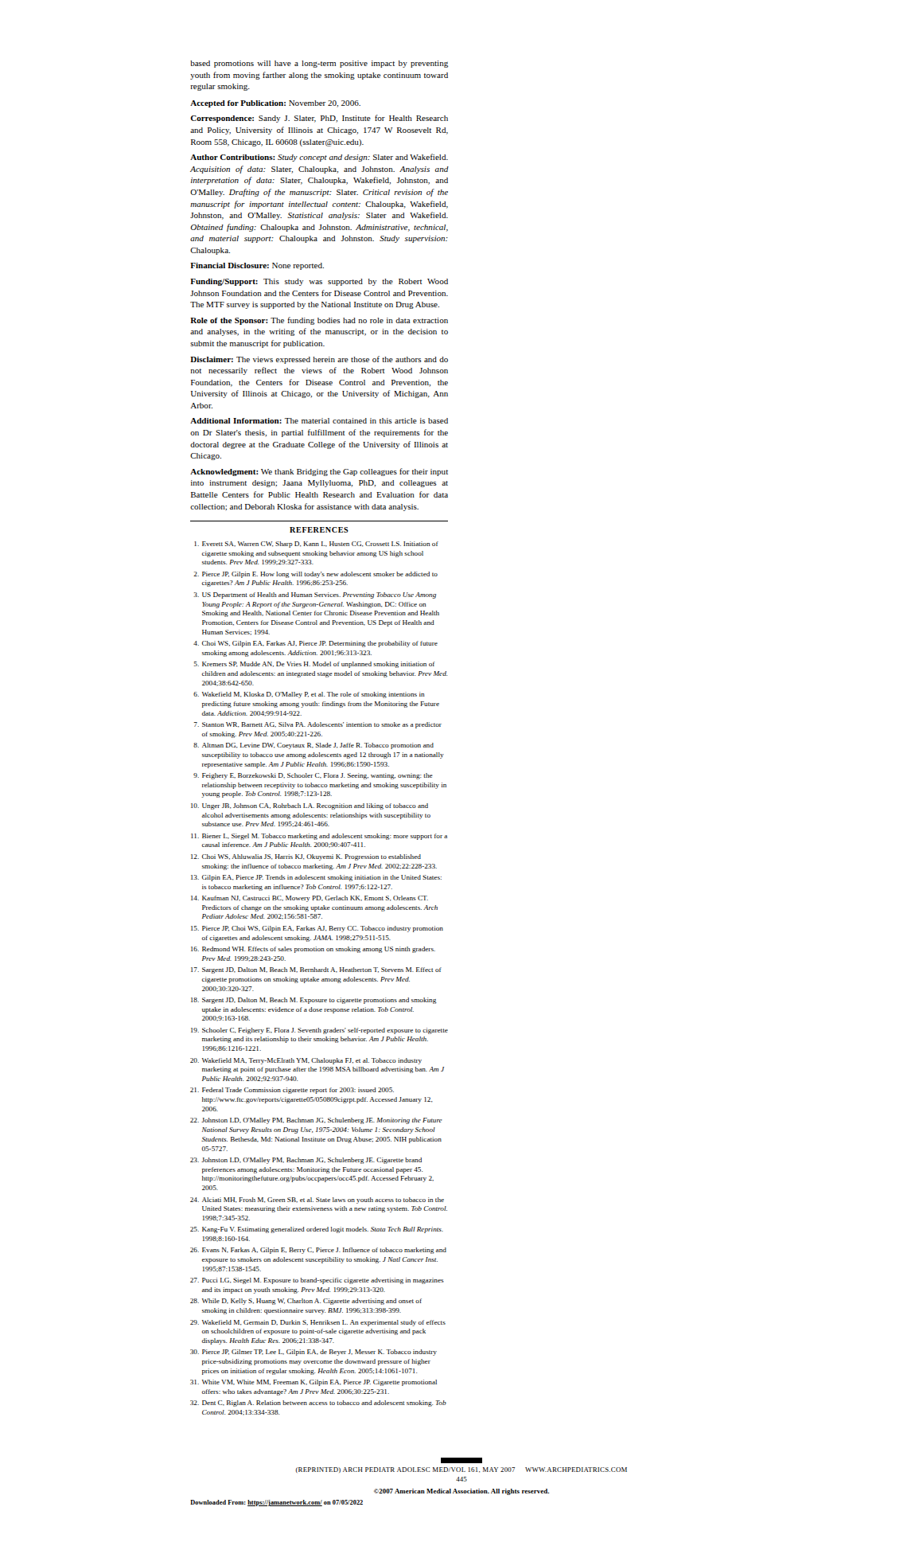based promotions will have a long-term positive impact by preventing youth from moving farther along the smoking uptake continuum toward regular smoking.
Accepted for Publication: November 20, 2006.
Correspondence: Sandy J. Slater, PhD, Institute for Health Research and Policy, University of Illinois at Chicago, 1747 W Roosevelt Rd, Room 558, Chicago, IL 60608 (sslater@uic.edu).
Author Contributions: Study concept and design: Slater and Wakefield. Acquisition of data: Slater, Chaloupka, and Johnston. Analysis and interpretation of data: Slater, Chaloupka, Wakefield, Johnston, and O'Malley. Drafting of the manuscript: Slater. Critical revision of the manuscript for important intellectual content: Chaloupka, Wakefield, Johnston, and O'Malley. Statistical analysis: Slater and Wakefield. Obtained funding: Chaloupka and Johnston. Administrative, technical, and material support: Chaloupka and Johnston. Study supervision: Chaloupka.
Financial Disclosure: None reported.
Funding/Support: This study was supported by the Robert Wood Johnson Foundation and the Centers for Disease Control and Prevention. The MTF survey is supported by the National Institute on Drug Abuse.
Role of the Sponsor: The funding bodies had no role in data extraction and analyses, in the writing of the manuscript, or in the decision to submit the manuscript for publication.
Disclaimer: The views expressed herein are those of the authors and do not necessarily reflect the views of the Robert Wood Johnson Foundation, the Centers for Disease Control and Prevention, the University of Illinois at Chicago, or the University of Michigan, Ann Arbor.
Additional Information: The material contained in this article is based on Dr Slater's thesis, in partial fulfillment of the requirements for the doctoral degree at the Graduate College of the University of Illinois at Chicago.
Acknowledgment: We thank Bridging the Gap colleagues for their input into instrument design; Jaana Myllyluoma, PhD, and colleagues at Battelle Centers for Public Health Research and Evaluation for data collection; and Deborah Kloska for assistance with data analysis.
REFERENCES
Everett SA, Warren CW, Sharp D, Kann L, Husten CG, Crossett LS. Initiation of cigarette smoking and subsequent smoking behavior among US high school students. Prev Med. 1999;29:327-333.
Pierce JP, Gilpin E. How long will today's new adolescent smoker be addicted to cigarettes? Am J Public Health. 1996;86:253-256.
US Department of Health and Human Services. Preventing Tobacco Use Among Young People: A Report of the Surgeon-General. Washington, DC: Office on Smoking and Health, National Center for Chronic Disease Prevention and Health Promotion, Centers for Disease Control and Prevention, US Dept of Health and Human Services; 1994.
Choi WS, Gilpin EA, Farkas AJ, Pierce JP. Determining the probability of future smoking among adolescents. Addiction. 2001;96:313-323.
Kremers SP, Mudde AN, De Vries H. Model of unplanned smoking initiation of children and adolescents: an integrated stage model of smoking behavior. Prev Med. 2004;38:642-650.
Wakefield M, Kloska D, O'Malley P, et al. The role of smoking intentions in predicting future smoking among youth: findings from the Monitoring the Future data. Addiction. 2004;99:914-922.
Stanton WR, Barnett AG, Silva PA. Adolescents' intention to smoke as a predictor of smoking. Prev Med. 2005;40:221-226.
Altman DG, Levine DW, Coeytaux R, Slade J, Jaffe R. Tobacco promotion and susceptibility to tobacco use among adolescents aged 12 through 17 in a nationally representative sample. Am J Public Health. 1996;86:1590-1593.
Feighery E, Borzekowski D, Schooler C, Flora J. Seeing, wanting, owning: the relationship between receptivity to tobacco marketing and smoking susceptibility in young people. Tob Control. 1998;7:123-128.
Unger JB, Johnson CA, Rohrbach LA. Recognition and liking of tobacco and alcohol advertisements among adolescents: relationships with susceptibility to substance use. Prev Med. 1995;24:461-466.
Biener L, Siegel M. Tobacco marketing and adolescent smoking: more support for a causal inference. Am J Public Health. 2000;90:407-411.
Choi WS, Ahluwalia JS, Harris KJ, Okuyemi K. Progression to established smoking: the influence of tobacco marketing. Am J Prev Med. 2002;22:228-233.
Gilpin EA, Pierce JP. Trends in adolescent smoking initiation in the United States: is tobacco marketing an influence? Tob Control. 1997;6:122-127.
Kaufman NJ, Castrucci BC, Mowery PD, Gerlach KK, Emont S, Orleans CT. Predictors of change on the smoking uptake continuum among adolescents. Arch Pediatr Adolesc Med. 2002;156:581-587.
Pierce JP, Choi WS, Gilpin EA, Farkas AJ, Berry CC. Tobacco industry promotion of cigarettes and adolescent smoking. JAMA. 1998;279:511-515.
Redmond WH. Effects of sales promotion on smoking among US ninth graders. Prev Med. 1999;28:243-250.
Sargent JD, Dalton M, Beach M, Bernhardt A, Heatherton T, Stevens M. Effect of cigarette promotions on smoking uptake among adolescents. Prev Med. 2000;30:320-327.
Sargent JD, Dalton M, Beach M. Exposure to cigarette promotions and smoking uptake in adolescents: evidence of a dose response relation. Tob Control. 2000;9:163-168.
Schooler C, Feighery E, Flora J. Seventh graders' self-reported exposure to cigarette marketing and its relationship to their smoking behavior. Am J Public Health. 1996;86:1216-1221.
Wakefield MA, Terry-McElrath YM, Chaloupka FJ, et al. Tobacco industry marketing at point of purchase after the 1998 MSA billboard advertising ban. Am J Public Health. 2002;92:937-940.
Federal Trade Commission cigarette report for 2003: issued 2005. http://www.ftc.gov/reports/cigarette05/050809cigrpt.pdf. Accessed January 12, 2006.
Johnston LD, O'Malley PM, Bachman JG, Schulenberg JE. Monitoring the Future National Survey Results on Drug Use, 1975-2004: Volume 1: Secondary School Students. Bethesda, Md: National Institute on Drug Abuse; 2005. NIH publication 05-5727.
Johnston LD, O'Malley PM, Bachman JG, Schulenberg JE. Cigarette brand preferences among adolescents: Monitoring the Future occasional paper 45. http://monitoringthefuture.org/pubs/occpapers/occ45.pdf. Accessed February 2, 2005.
Alciati MH, Frosh M, Green SB, et al. State laws on youth access to tobacco in the United States: measuring their extensiveness with a new rating system. Tob Control. 1998;7:345-352.
Kang-Fu V. Estimating generalized ordered logit models. Stata Tech Bull Reprints. 1998;8:160-164.
Evans N, Farkas A, Gilpin E, Berry C, Pierce J. Influence of tobacco marketing and exposure to smokers on adolescent susceptibility to smoking. J Natl Cancer Inst. 1995;87:1538-1545.
Pucci LG, Siegel M. Exposure to brand-specific cigarette advertising in magazines and its impact on youth smoking. Prev Med. 1999;29:313-320.
While D, Kelly S, Huang W, Charlton A. Cigarette advertising and onset of smoking in children: questionnaire survey. BMJ. 1996;313:398-399.
Wakefield M, Germain D, Durkin S, Henriksen L. An experimental study of effects on schoolchildren of exposure to point-of-sale cigarette advertising and pack displays. Health Educ Res. 2006;21:338-347.
Pierce JP, Gilmer TP, Lee L, Gilpin EA, de Beyer J, Messer K. Tobacco industry price-subsidizing promotions may overcome the downward pressure of higher prices on initiation of regular smoking. Health Econ. 2005;14:1061-1071.
White VM, White MM, Freeman K, Gilpin EA, Pierce JP. Cigarette promotional offers: who takes advantage? Am J Prev Med. 2006;30:225-231.
Dent C, Biglan A. Relation between access to tobacco and adolescent smoking. Tob Control. 2004;13:334-338.
(REPRINTED) ARCH PEDIATR ADOLESC MED/VOL 161, MAY 2007 WWW.ARCHPEDIATRICS.COM
445
©2007 American Medical Association. All rights reserved.
Downloaded From: https://jamanetwork.com/ on 07/05/2022